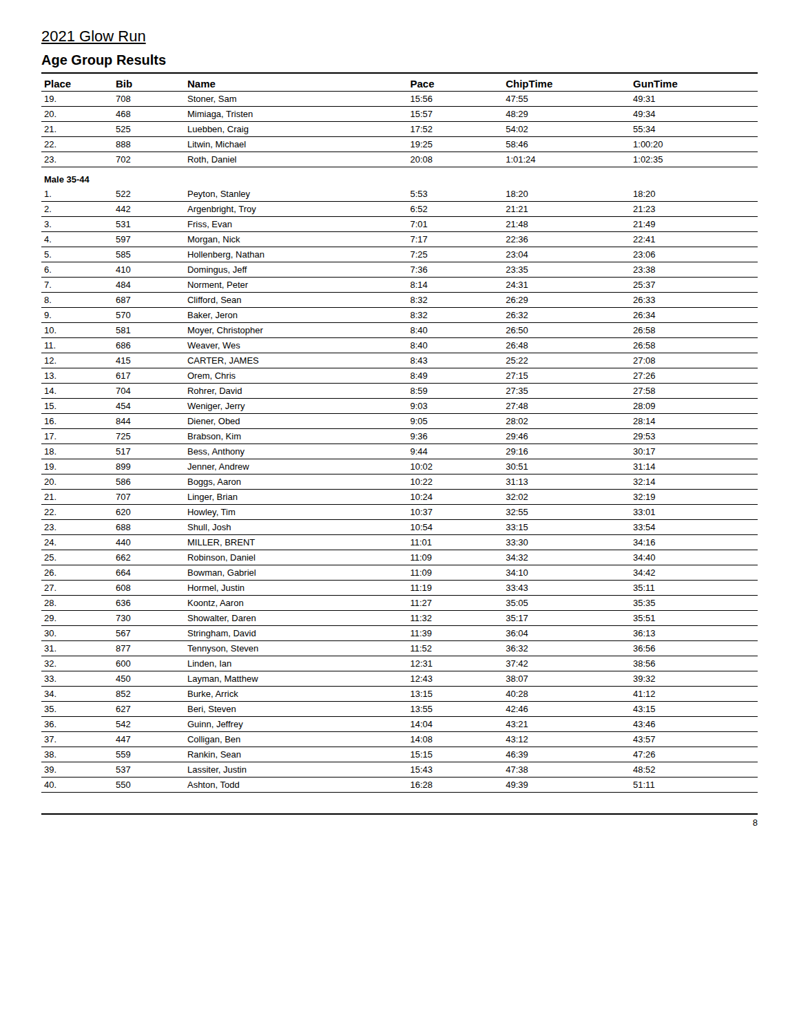2021 Glow Run
Age Group Results
| Place | Bib | Name | Pace | ChipTime | GunTime |
| --- | --- | --- | --- | --- | --- |
| 19. | 708 | Stoner, Sam | 15:56 | 47:55 | 49:31 |
| 20. | 468 | Mimiaga, Tristen | 15:57 | 48:29 | 49:34 |
| 21. | 525 | Luebben, Craig | 17:52 | 54:02 | 55:34 |
| 22. | 888 | Litwin, Michael | 19:25 | 58:46 | 1:00:20 |
| 23. | 702 | Roth, Daniel | 20:08 | 1:01:24 | 1:02:35 |
| Male 35-44 |
| 1. | 522 | Peyton, Stanley | 5:53 | 18:20 | 18:20 |
| 2. | 442 | Argenbright, Troy | 6:52 | 21:21 | 21:23 |
| 3. | 531 | Friss, Evan | 7:01 | 21:48 | 21:49 |
| 4. | 597 | Morgan, Nick | 7:17 | 22:36 | 22:41 |
| 5. | 585 | Hollenberg, Nathan | 7:25 | 23:04 | 23:06 |
| 6. | 410 | Domingus, Jeff | 7:36 | 23:35 | 23:38 |
| 7. | 484 | Norment, Peter | 8:14 | 24:31 | 25:37 |
| 8. | 687 | Clifford, Sean | 8:32 | 26:29 | 26:33 |
| 9. | 570 | Baker, Jeron | 8:32 | 26:32 | 26:34 |
| 10. | 581 | Moyer, Christopher | 8:40 | 26:50 | 26:58 |
| 11. | 686 | Weaver, Wes | 8:40 | 26:48 | 26:58 |
| 12. | 415 | CARTER, JAMES | 8:43 | 25:22 | 27:08 |
| 13. | 617 | Orem, Chris | 8:49 | 27:15 | 27:26 |
| 14. | 704 | Rohrer, David | 8:59 | 27:35 | 27:58 |
| 15. | 454 | Weniger, Jerry | 9:03 | 27:48 | 28:09 |
| 16. | 844 | Diener, Obed | 9:05 | 28:02 | 28:14 |
| 17. | 725 | Brabson, Kim | 9:36 | 29:46 | 29:53 |
| 18. | 517 | Bess, Anthony | 9:44 | 29:16 | 30:17 |
| 19. | 899 | Jenner, Andrew | 10:02 | 30:51 | 31:14 |
| 20. | 586 | Boggs, Aaron | 10:22 | 31:13 | 32:14 |
| 21. | 707 | Linger, Brian | 10:24 | 32:02 | 32:19 |
| 22. | 620 | Howley, Tim | 10:37 | 32:55 | 33:01 |
| 23. | 688 | Shull, Josh | 10:54 | 33:15 | 33:54 |
| 24. | 440 | MILLER, BRENT | 11:01 | 33:30 | 34:16 |
| 25. | 662 | Robinson, Daniel | 11:09 | 34:32 | 34:40 |
| 26. | 664 | Bowman, Gabriel | 11:09 | 34:10 | 34:42 |
| 27. | 608 | Hormel, Justin | 11:19 | 33:43 | 35:11 |
| 28. | 636 | Koontz, Aaron | 11:27 | 35:05 | 35:35 |
| 29. | 730 | Showalter, Daren | 11:32 | 35:17 | 35:51 |
| 30. | 567 | Stringham, David | 11:39 | 36:04 | 36:13 |
| 31. | 877 | Tennyson, Steven | 11:52 | 36:32 | 36:56 |
| 32. | 600 | Linden, Ian | 12:31 | 37:42 | 38:56 |
| 33. | 450 | Layman, Matthew | 12:43 | 38:07 | 39:32 |
| 34. | 852 | Burke, Arrick | 13:15 | 40:28 | 41:12 |
| 35. | 627 | Beri, Steven | 13:55 | 42:46 | 43:15 |
| 36. | 542 | Guinn, Jeffrey | 14:04 | 43:21 | 43:46 |
| 37. | 447 | Colligan, Ben | 14:08 | 43:12 | 43:57 |
| 38. | 559 | Rankin, Sean | 15:15 | 46:39 | 47:26 |
| 39. | 537 | Lassiter, Justin | 15:43 | 47:38 | 48:52 |
| 40. | 550 | Ashton, Todd | 16:28 | 49:39 | 51:11 |
8